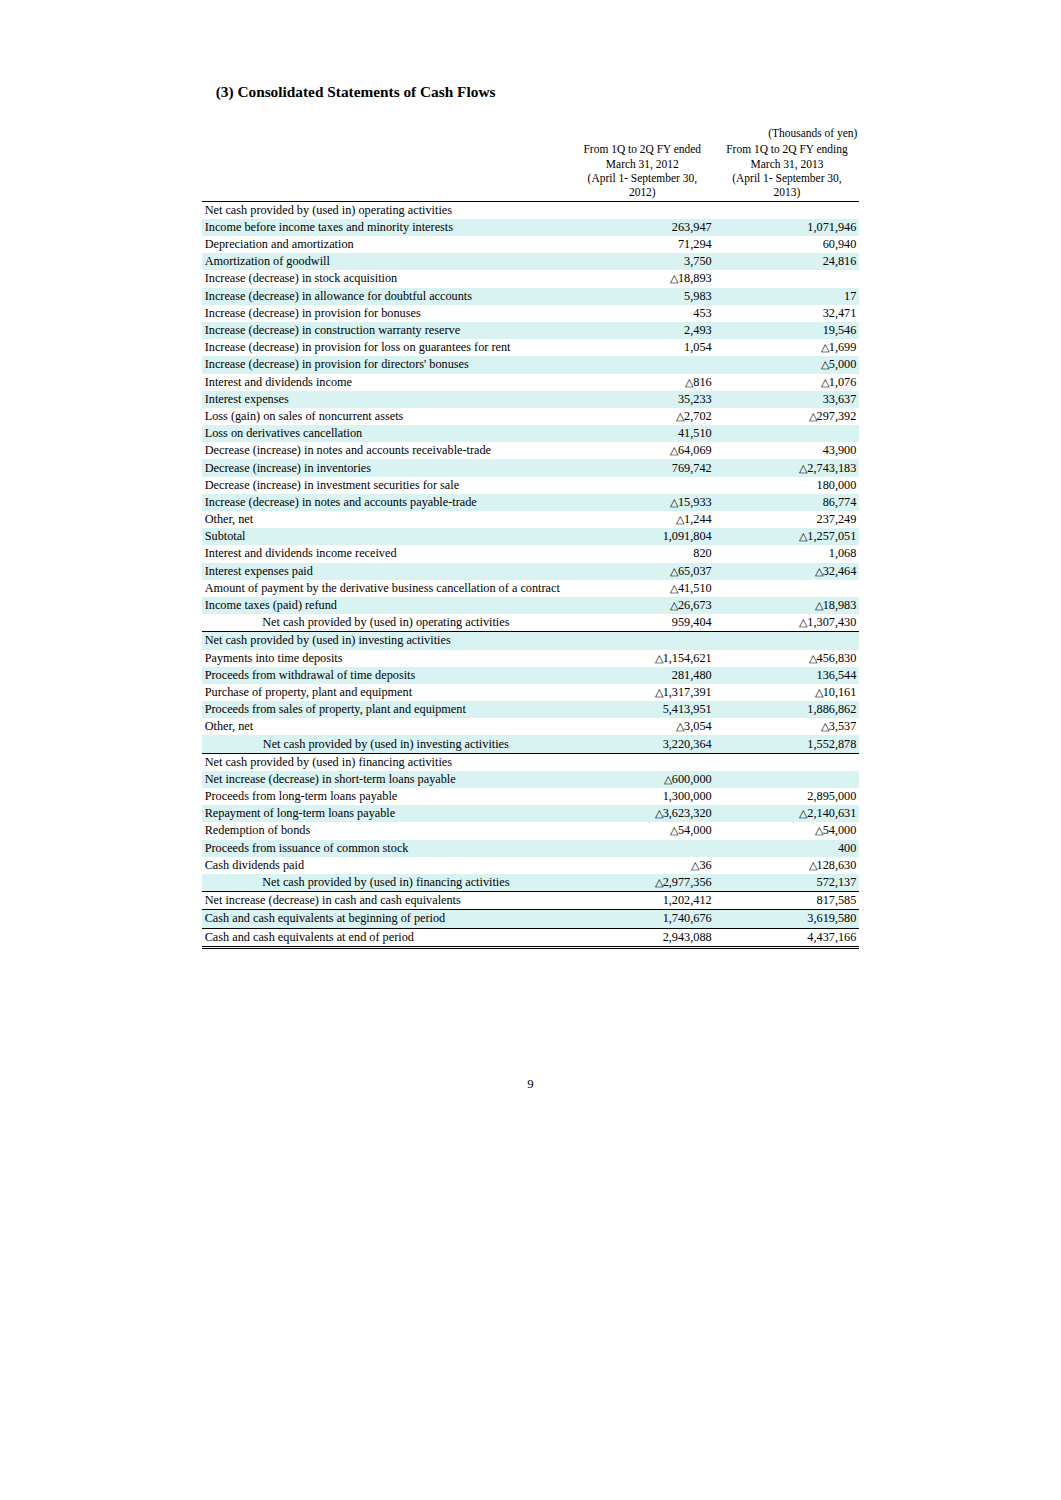(3) Consolidated Statements of Cash Flows
(Thousands of yen)
| | From 1Q to 2Q FY ended March 31, 2012 (April 1- September 30, 2012) | From 1Q to 2Q FY ending March 31, 2013 (April 1- September 30, 2013) |
| --- | --- | --- |
| Net cash provided by (used in) operating activities | | |
| Income before income taxes and minority interests | 263,947 | 1,071,946 |
| Depreciation and amortization | 71,294 | 60,940 |
| Amortization of goodwill | 3,750 | 24,816 |
| Increase (decrease) in stock acquisition | △ 18,893 | |
| Increase (decrease) in allowance for doubtful accounts | 5,983 | 17 |
| Increase (decrease) in provision for bonuses | 453 | 32,471 |
| Increase (decrease) in construction warranty reserve | 2,493 | 19,546 |
| Increase (decrease) in provision for loss on guarantees for rent | 1,054 | △ 1,699 |
| Increase (decrease) in provision for directors' bonuses | | △ 5,000 |
| Interest and dividends income | △ 816 | △ 1,076 |
| Interest expenses | 35,233 | 33,637 |
| Loss (gain) on sales of noncurrent assets | △ 2,702 | △ 297,392 |
| Loss on derivatives cancellation | 41,510 | |
| Decrease (increase) in notes and accounts receivable-trade | △ 64,069 | 43,900 |
| Decrease (increase) in inventories | 769,742 | △ 2,743,183 |
| Decrease (increase) in investment securities for sale | | 180,000 |
| Increase (decrease) in notes and accounts payable-trade | △ 15,933 | 86,774 |
| Other, net | △ 1,244 | 237,249 |
| Subtotal | 1,091,804 | △ 1,257,051 |
| Interest and dividends income received | 820 | 1,068 |
| Interest expenses paid | △ 65,037 | △ 32,464 |
| Amount of payment by the derivative business cancellation of a contract | △ 41,510 | |
| Income taxes (paid) refund | △ 26,673 | △ 18,983 |
| Net cash provided by (used in) operating activities | 959,404 | △ 1,307,430 |
| Net cash provided by (used in) investing activities | | |
| Payments into time deposits | △ 1,154,621 | △ 456,830 |
| Proceeds from withdrawal of time deposits | 281,480 | 136,544 |
| Purchase of property, plant and equipment | △ 1,317,391 | △ 10,161 |
| Proceeds from sales of property, plant and equipment | 5,413,951 | 1,886,862 |
| Other, net | △ 3,054 | △ 3,537 |
| Net cash provided by (used in) investing activities | 3,220,364 | 1,552,878 |
| Net cash provided by (used in) financing activities | | |
| Net increase (decrease) in short-term loans payable | △ 600,000 | |
| Proceeds from long-term loans payable | 1,300,000 | 2,895,000 |
| Repayment of long-term loans payable | △ 3,623,320 | △ 2,140,631 |
| Redemption of bonds | △ 54,000 | △ 54,000 |
| Proceeds from issuance of common stock | | 400 |
| Cash dividends paid | △ 36 | △ 128,630 |
| Net cash provided by (used in) financing activities | △ 2,977,356 | 572,137 |
| Net increase (decrease) in cash and cash equivalents | 1,202,412 | 817,585 |
| Cash and cash equivalents at beginning of period | 1,740,676 | 3,619,580 |
| Cash and cash equivalents at end of period | 2,943,088 | 4,437,166 |
9